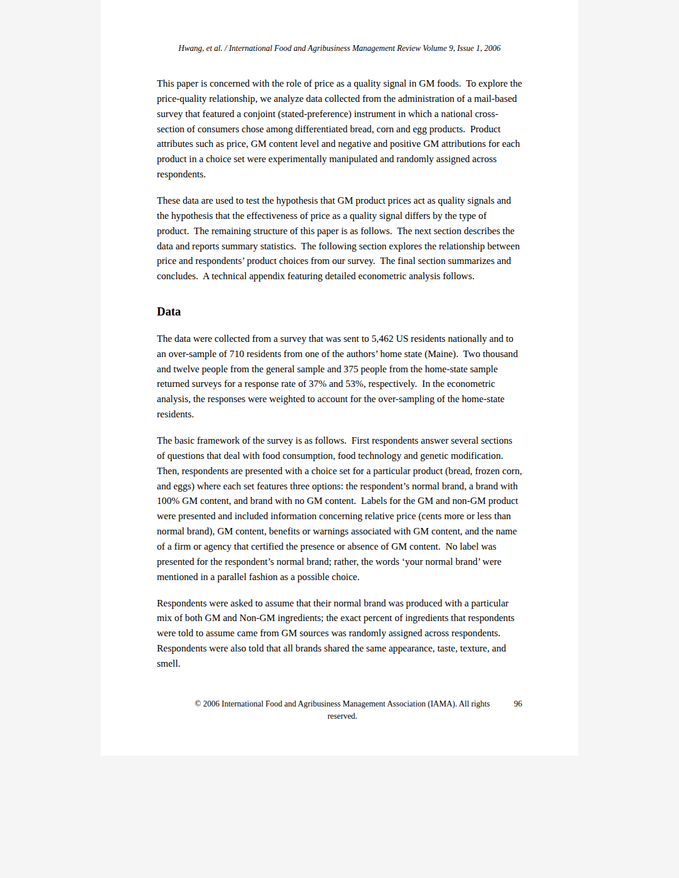Hwang, et al. / International Food and Agribusiness Management Review Volume 9, Issue 1, 2006
This paper is concerned with the role of price as a quality signal in GM foods. To explore the price-quality relationship, we analyze data collected from the administration of a mail-based survey that featured a conjoint (stated-preference) instrument in which a national cross-section of consumers chose among differentiated bread, corn and egg products. Product attributes such as price, GM content level and negative and positive GM attributions for each product in a choice set were experimentally manipulated and randomly assigned across respondents.
These data are used to test the hypothesis that GM product prices act as quality signals and the hypothesis that the effectiveness of price as a quality signal differs by the type of product. The remaining structure of this paper is as follows. The next section describes the data and reports summary statistics. The following section explores the relationship between price and respondents’ product choices from our survey. The final section summarizes and concludes. A technical appendix featuring detailed econometric analysis follows.
Data
The data were collected from a survey that was sent to 5,462 US residents nationally and to an over-sample of 710 residents from one of the authors’ home state (Maine). Two thousand and twelve people from the general sample and 375 people from the home-state sample returned surveys for a response rate of 37% and 53%, respectively. In the econometric analysis, the responses were weighted to account for the over-sampling of the home-state residents.
The basic framework of the survey is as follows. First respondents answer several sections of questions that deal with food consumption, food technology and genetic modification. Then, respondents are presented with a choice set for a particular product (bread, frozen corn, and eggs) where each set features three options: the respondent’s normal brand, a brand with 100% GM content, and brand with no GM content. Labels for the GM and non-GM product were presented and included information concerning relative price (cents more or less than normal brand), GM content, benefits or warnings associated with GM content, and the name of a firm or agency that certified the presence or absence of GM content. No label was presented for the respondent’s normal brand; rather, the words ‘your normal brand’ were mentioned in a parallel fashion as a possible choice.
Respondents were asked to assume that their normal brand was produced with a particular mix of both GM and Non-GM ingredients; the exact percent of ingredients that respondents were told to assume came from GM sources was randomly assigned across respondents. Respondents were also told that all brands shared the same appearance, taste, texture, and smell.
© 2006 International Food and Agribusiness Management Association (IAMA). All rights reserved. 96